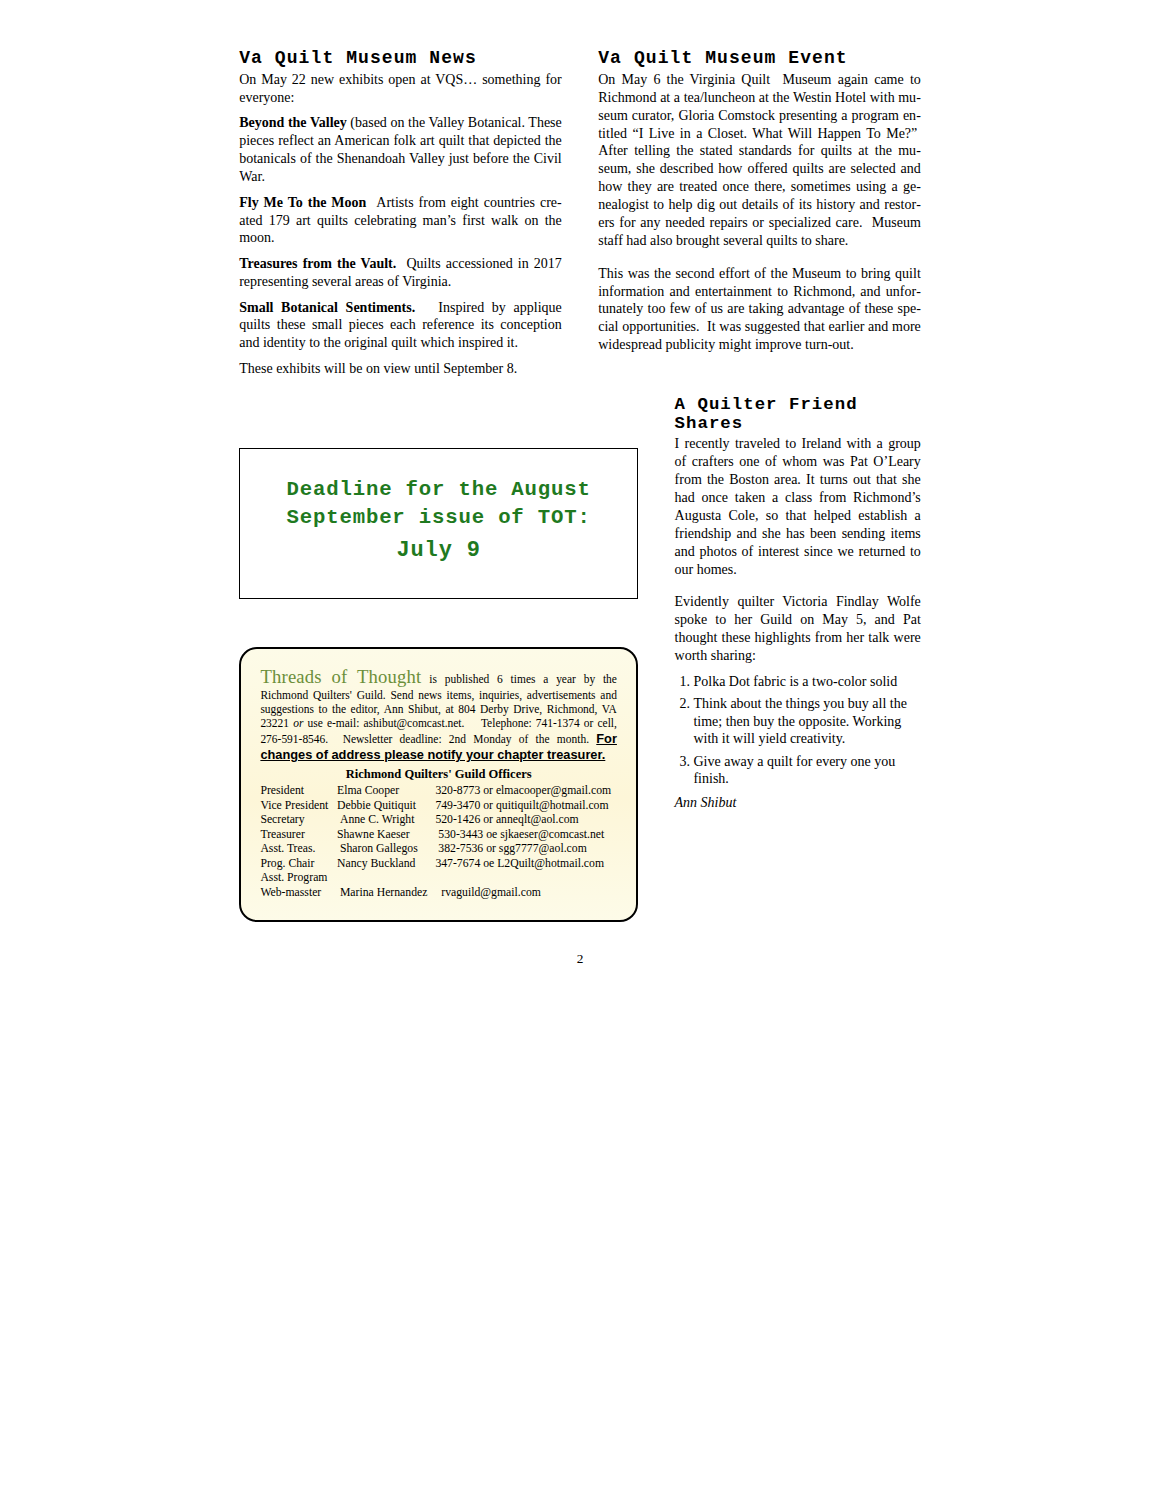Va Quilt Museum News
On May 22 new exhibits open at VQS… something for everyone:
Beyond the Valley (based on the Valley Botanical. These pieces reflect an American folk art quilt that depicted the botanicals of the Shenandoah Valley just before the Civil War.
Fly Me To the Moon Artists from eight countries created 179 art quilts celebrating man’s first walk on the moon.
Treasures from the Vault. Quilts accessioned in 2017 representing several areas of Virginia.
Small Botanical Sentiments. Inspired by applique quilts these small pieces each reference its conception and identity to the original quilt which inspired it.
These exhibits will be on view until September 8.
Va Quilt Museum Event
On May 6 the Virginia Quilt Museum again came to Richmond at a tea/luncheon at the Westin Hotel with museum curator, Gloria Comstock presenting a program entitled “I Live in a Closet. What Will Happen To Me?” After telling the stated standards for quilts at the museum, she described how offered quilts are selected and how they are treated once there, sometimes using a genealogist to help dig out details of its history and restorers for any needed repairs or specialized care. Museum staff had also brought several quilts to share.
This was the second effort of the Museum to bring quilt information and entertainment to Richmond, and unfortunately too few of us are taking advantage of these special opportunities. It was suggested that earlier and more widespread publicity might improve turn-out.
Deadline for the August
September issue of TOT:
July 9
Threads of Thought is published 6 times a year by the Richmond Quilters' Guild. Send news items, inquiries, advertisements and suggestions to the editor, Ann Shibut, at 804 Derby Drive, Richmond, VA 23221 or use e-mail: ashibut@comcast.net. Telephone: 741-1374 or cell, 276-591-8546. Newsletter deadline: 2nd Monday of the month. For changes of address please notify your chapter treasurer.
Richmond Quilters' Guild Officers
| President | Elma Cooper | 320-8773 or elmacooper@gmail.com |
| Vice President | Debbie Quitiquit | 749-3470 or quitiquilt@hotmail.com |
| Secretary | Anne C. Wright | 520-1426 or anneqlt@aol.com |
| Treasurer | Shawne Kaeser | 530-3443 oe sjkaeser@comcast.net |
| Asst. Treas. | Sharon Gallegos | 382-7536 or sgg7777@aol.com |
| Prog. Chair | Nancy Buckland | 347-7674 oe L2Quilt@hotmail.com |
| Asst. Program | | |
| Web-masster | Marina Hernandez | rvaguild@gmail.com |
A Quilter Friend Shares
I recently traveled to Ireland with a group of crafters one of whom was Pat O’Leary from the Boston area. It turns out that she had once taken a class from Richmond’s Augusta Cole, so that helped establish a friendship and she has been sending items and photos of interest since we returned to our homes.
Evidently quilter Victoria Findlay Wolfe spoke to her Guild on May 5, and Pat thought these highlights from her talk were worth sharing:
Polka Dot fabric is a two-color solid
Think about the things you buy all the time; then buy the opposite. Working with it will yield creativity.
Give away a quilt for every one you finish.
Ann Shibut
2